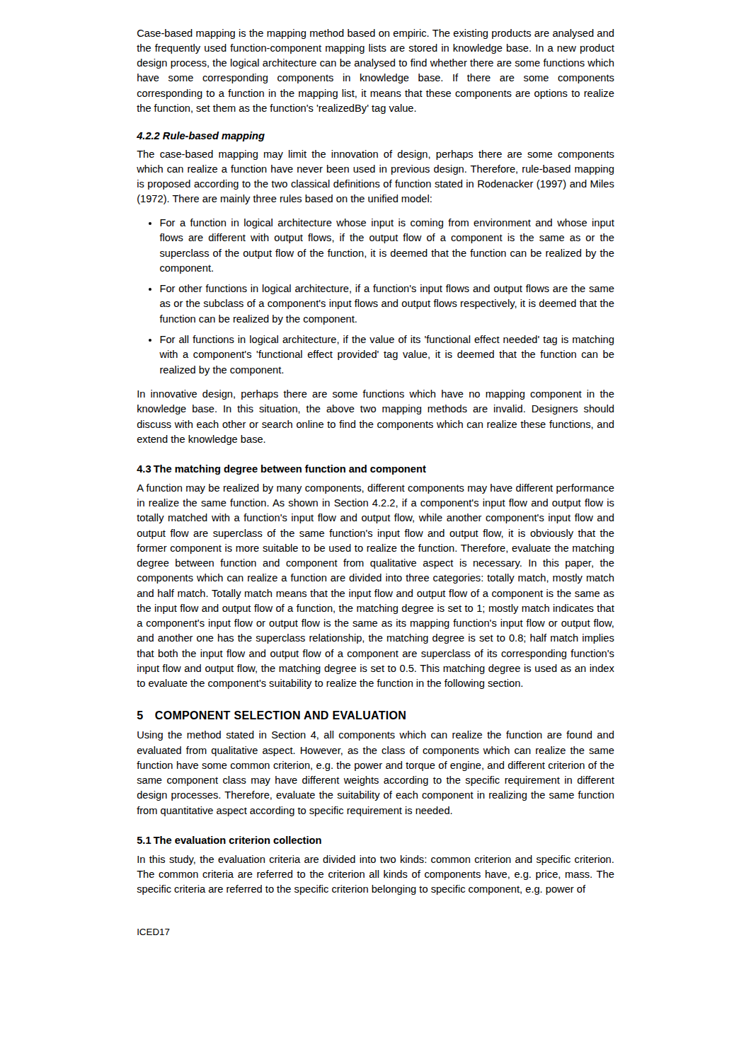Case-based mapping is the mapping method based on empiric. The existing products are analysed and the frequently used function-component mapping lists are stored in knowledge base. In a new product design process, the logical architecture can be analysed to find whether there are some functions which have some corresponding components in knowledge base. If there are some components corresponding to a function in the mapping list, it means that these components are options to realize the function, set them as the function's 'realizedBy' tag value.
4.2.2 Rule-based mapping
The case-based mapping may limit the innovation of design, perhaps there are some components which can realize a function have never been used in previous design. Therefore, rule-based mapping is proposed according to the two classical definitions of function stated in Rodenacker (1997) and Miles (1972). There are mainly three rules based on the unified model:
For a function in logical architecture whose input is coming from environment and whose input flows are different with output flows, if the output flow of a component is the same as or the superclass of the output flow of the function, it is deemed that the function can be realized by the component.
For other functions in logical architecture, if a function's input flows and output flows are the same as or the subclass of a component's input flows and output flows respectively, it is deemed that the function can be realized by the component.
For all functions in logical architecture, if the value of its 'functional effect needed' tag is matching with a component's 'functional effect provided' tag value, it is deemed that the function can be realized by the component.
In innovative design, perhaps there are some functions which have no mapping component in the knowledge base. In this situation, the above two mapping methods are invalid. Designers should discuss with each other or search online to find the components which can realize these functions, and extend the knowledge base.
4.3 The matching degree between function and component
A function may be realized by many components, different components may have different performance in realize the same function. As shown in Section 4.2.2, if a component's input flow and output flow is totally matched with a function's input flow and output flow, while another component's input flow and output flow are superclass of the same function's input flow and output flow, it is obviously that the former component is more suitable to be used to realize the function. Therefore, evaluate the matching degree between function and component from qualitative aspect is necessary. In this paper, the components which can realize a function are divided into three categories: totally match, mostly match and half match. Totally match means that the input flow and output flow of a component is the same as the input flow and output flow of a function, the matching degree is set to 1; mostly match indicates that a component's input flow or output flow is the same as its mapping function's input flow or output flow, and another one has the superclass relationship, the matching degree is set to 0.8; half match implies that both the input flow and output flow of a component are superclass of its corresponding function's input flow and output flow, the matching degree is set to 0.5. This matching degree is used as an index to evaluate the component's suitability to realize the function in the following section.
5 COMPONENT SELECTION AND EVALUATION
Using the method stated in Section 4, all components which can realize the function are found and evaluated from qualitative aspect. However, as the class of components which can realize the same function have some common criterion, e.g. the power and torque of engine, and different criterion of the same component class may have different weights according to the specific requirement in different design processes. Therefore, evaluate the suitability of each component in realizing the same function from quantitative aspect according to specific requirement is needed.
5.1 The evaluation criterion collection
In this study, the evaluation criteria are divided into two kinds: common criterion and specific criterion. The common criteria are referred to the criterion all kinds of components have, e.g. price, mass. The specific criteria are referred to the specific criterion belonging to specific component, e.g. power of
ICED17